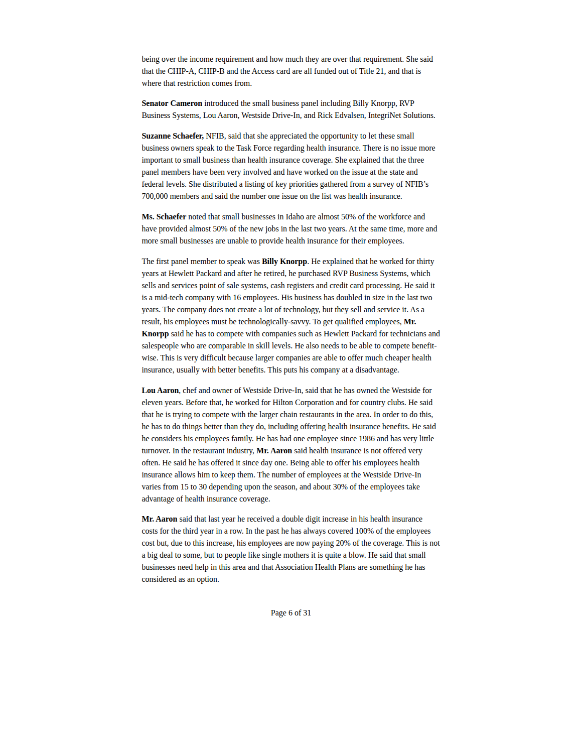being over the income requirement and how much they are over that requirement. She said that the CHIP-A, CHIP-B and the Access card are all funded out of Title 21, and that is where that restriction comes from.
Senator Cameron introduced the small business panel including Billy Knorpp, RVP Business Systems, Lou Aaron, Westside Drive-In, and Rick Edvalsen, IntegriNet Solutions.
Suzanne Schaefer, NFIB, said that she appreciated the opportunity to let these small business owners speak to the Task Force regarding health insurance. There is no issue more important to small business than health insurance coverage. She explained that the three panel members have been very involved and have worked on the issue at the state and federal levels. She distributed a listing of key priorities gathered from a survey of NFIB’s 700,000 members and said the number one issue on the list was health insurance.
Ms. Schaefer noted that small businesses in Idaho are almost 50% of the workforce and have provided almost 50% of the new jobs in the last two years. At the same time, more and more small businesses are unable to provide health insurance for their employees.
The first panel member to speak was Billy Knorpp. He explained that he worked for thirty years at Hewlett Packard and after he retired, he purchased RVP Business Systems, which sells and services point of sale systems, cash registers and credit card processing. He said it is a mid-tech company with 16 employees. His business has doubled in size in the last two years. The company does not create a lot of technology, but they sell and service it. As a result, his employees must be technologically-savvy. To get qualified employees, Mr. Knorpp said he has to compete with companies such as Hewlett Packard for technicians and salespeople who are comparable in skill levels. He also needs to be able to compete benefit-wise. This is very difficult because larger companies are able to offer much cheaper health insurance, usually with better benefits. This puts his company at a disadvantage.
Lou Aaron, chef and owner of Westside Drive-In, said that he has owned the Westside for eleven years. Before that, he worked for Hilton Corporation and for country clubs. He said that he is trying to compete with the larger chain restaurants in the area. In order to do this, he has to do things better than they do, including offering health insurance benefits. He said he considers his employees family. He has had one employee since 1986 and has very little turnover. In the restaurant industry, Mr. Aaron said health insurance is not offered very often. He said he has offered it since day one. Being able to offer his employees health insurance allows him to keep them. The number of employees at the Westside Drive-In varies from 15 to 30 depending upon the season, and about 30% of the employees take advantage of health insurance coverage.
Mr. Aaron said that last year he received a double digit increase in his health insurance costs for the third year in a row. In the past he has always covered 100% of the employees cost but, due to this increase, his employees are now paying 20% of the coverage. This is not a big deal to some, but to people like single mothers it is quite a blow. He said that small businesses need help in this area and that Association Health Plans are something he has considered as an option.
Page 6 of 31